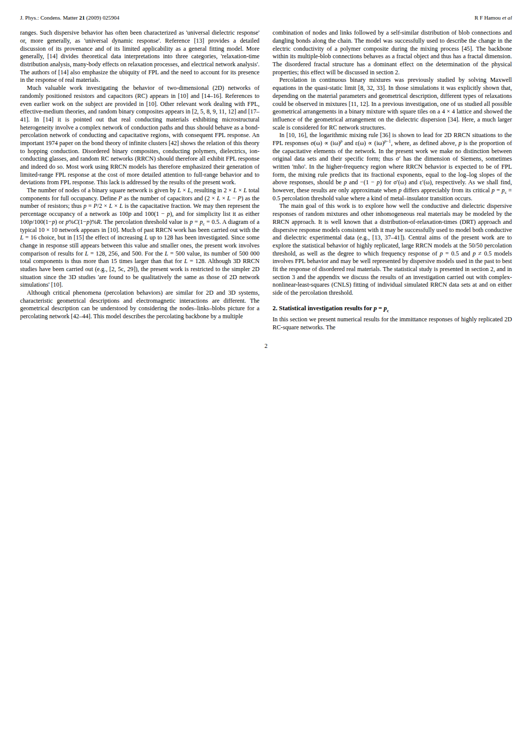J. Phys.: Condens. Matter 21 (2009) 025904 R F Hamou et al
ranges. Such dispersive behavior has often been characterized as 'universal dielectric response' or, more generally, as 'universal dynamic response'. Reference [13] provides a detailed discussion of its provenance and of its limited applicability as a general fitting model. More generally, [14] divides theoretical data interpretations into three categories, 'relaxation-time distribution analysis, many-body effects on relaxation processes, and electrical network analysis'. The authors of [14] also emphasize the ubiquity of FPL and the need to account for its presence in the response of real materials.
Much valuable work investigating the behavior of two-dimensional (2D) networks of randomly positioned resistors and capacitors (RC) appears in [10] and [14–16]. References to even earlier work on the subject are provided in [10]. Other relevant work dealing with FPL, effective-medium theories, and random binary composites appears in [2, 5, 8, 9, 11, 12] and [17–41]. In [14] it is pointed out that real conducting materials exhibiting microstructural heterogeneity involve a complex network of conduction paths and thus should behave as a bond-percolation network of conducting and capacitative regions, with consequent FPL response. An important 1974 paper on the bond theory of infinite clusters [42] shows the relation of this theory to hopping conduction. Disordered binary composites, conducting polymers, dielectrics, ion-conducting glasses, and random RC networks (RRCN) should therefore all exhibit FPL response and indeed do so. Most work using RRCN models has therefore emphasized their generation of limited-range FPL response at the cost of more detailed attention to full-range behavior and to deviations from FPL response. This lack is addressed by the results of the present work.
The number of nodes of a binary square network is given by L × L, resulting in 2 × L × L total components for full occupancy. Define P as the number of capacitors and (2 × L × L − P) as the number of resistors; thus p ≡ P/2 × L × L is the capacitative fraction. We may then represent the percentage occupancy of a network as 100p and 100(1 − p), and for simplicity list it as either 100p/100(1−p) or p%C(1−p)%R. The percolation threshold value is p = pc = 0.5. A diagram of a typical 10 × 10 network appears in [10]. Much of past RRCN work has been carried out with the L = 16 choice, but in [15] the effect of increasing L up to 128 has been investigated. Since some change in response still appears between this value and smaller ones, the present work involves comparison of results for L = 128, 256, and 500. For the L = 500 value, its number of 500 000 total components is thus more than 15 times larger than that for L = 128. Although 3D RRCN studies have been carried out (e.g., [2, 5c, 29]), the present work is restricted to the simpler 2D situation since the 3D studies 'are found to be qualitatively the same as those of 2D network simulations' [10].
Although critical phenomena (percolation behaviors) are similar for 2D and 3D systems, characteristic geometrical descriptions and electromagnetic interactions are different. The geometrical description can be understood by considering the nodes–links–blobs picture for a percolating network [42–44]. This model describes the percolating backbone by a multiple
combination of nodes and links followed by a self-similar distribution of blob connections and dangling bonds along the chain. The model was successfully used to describe the change in the electric conductivity of a polymer composite during the mixing process [45]. The backbone within its multiple-blob connections behaves as a fractal object and thus has a fractal dimension. The disordered fractal structure has a dominant effect on the determination of the physical properties; this effect will be discussed in section 2.
Percolation in continuous binary mixtures was previously studied by solving Maxwell equations in the quasi-static limit [8, 32, 33]. In those simulations it was explicitly shown that, depending on the material parameters and geometrical description, different types of relaxations could be observed in mixtures [11, 12]. In a previous investigation, one of us studied all possible geometrical arrangements in a binary mixture with square tiles on a 4 × 4 lattice and showed the influence of the geometrical arrangement on the dielectric dispersion [34]. Here, a much larger scale is considered for RC network structures.
In [10, 16], the logarithmic mixing rule [36] is shown to lead for 2D RRCN situations to the FPL responses σ(ω) ∝ (iω)p and ε(ω) ∝ (iω)p−1, where, as defined above, p is the proportion of the capacitative elements of the network. In the present work we make no distinction between original data sets and their specific form; thus σ′ has the dimension of Siemens, sometimes written 'mho'. In the higher-frequency region where RRCN behavior is expected to be of FPL form, the mixing rule predicts that its fractional exponents, equal to the log–log slopes of the above responses, should be p and −(1 − p) for σ′(ω) and ε′(ω), respectively. As we shall find, however, these results are only approximate when p differs appreciably from its critical p = pc ≡ 0.5 percolation threshold value where a kind of metal–insulator transition occurs.
The main goal of this work is to explore how well the conductive and dielectric dispersive responses of random mixtures and other inhomogeneous real materials may be modeled by the RRCN approach. It is well known that a distribution-of-relaxation-times (DRT) approach and dispersive response models consistent with it may be successfully used to model both conductive and dielectric experimental data (e.g., [13, 37–41]). Central aims of the present work are to explore the statistical behavior of highly replicated, large RRCN models at the 50/50 percolation threshold, as well as the degree to which frequency response of p = 0.5 and p ≠ 0.5 models involves FPL behavior and may be well represented by dispersive models used in the past to best fit the response of disordered real materials. The statistical study is presented in section 2, and in section 3 and the appendix we discuss the results of an investigation carried out with complex-nonlinear-least-squares (CNLS) fitting of individual simulated RRCN data sets at and on either side of the percolation threshold.
2. Statistical investigation results for p = pc
In this section we present numerical results for the immittance responses of highly replicated 2D RC-square networks. The
2